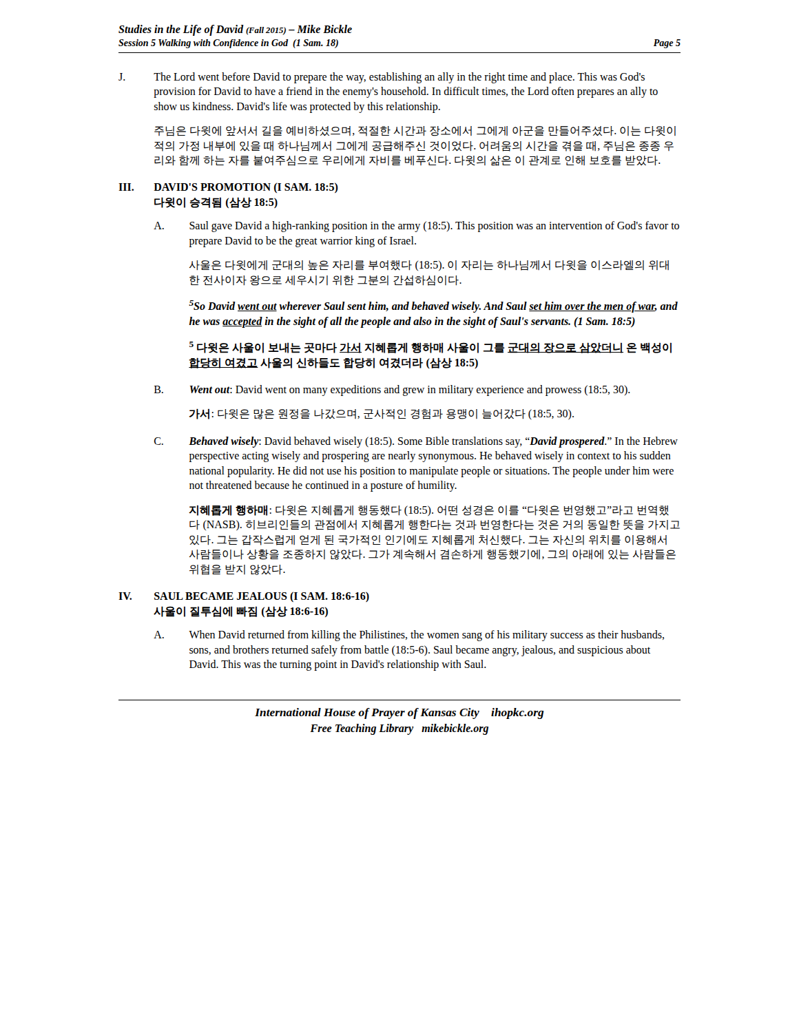Studies in the Life of David (Fall 2015) – Mike Bickle
Session 5 Walking with Confidence in God (1 Sam. 18) Page 5
J.
The Lord went before David to prepare the way, establishing an ally in the right time and place. This was God's provision for David to have a friend in the enemy's household. In difficult times, the Lord often prepares an ally to show us kindness. David's life was protected by this relationship.
주님은 다윗에 앞서서 길을 예비하셨으며, 적절한 시간과 장소에서 그에게 아군을 만들어주셨다. 이는 다윗이 적의 가정 내부에 있을 때 하나님께서 그에게 공급해주신 것이었다. 어려움의 시간을 겪을 때, 주님은 종종 우리와 함께 하는 자를 붙여주심으로 우리에게 자비를 베푸신다. 다윗의 삶은 이 관계로 인해 보호를 받았다.
III.
DAVID'S PROMOTION (I SAM. 18:5) 다윗이 승격됨 (삼상 18:5)
A.
Saul gave David a high-ranking position in the army (18:5). This position was an intervention of God's favor to prepare David to be the great warrior king of Israel.
사울은 다윗에게 군대의 높은 자리를 부여했다 (18:5). 이 자리는 하나님께서 다윗을 이스라엘의 위대한 전사이자 왕으로 세우시기 위한 그분의 간섭하심이다.
5So David went out wherever Saul sent him, and behaved wisely. And Saul set him over the men of war, and he was accepted in the sight of all the people and also in the sight of Saul's servants. (1 Sam. 18:5)
5 다윗은 사울이 보내는 곳마다 가서 지혜롭게 행하매 사울이 그를 군대의 장으로 삼았더니 온 백성이 합당히 여겼고 사울의 신하들도 합당히 여겼더라 (삼상 18:5)
B.
Went out: David went on many expeditions and grew in military experience and prowess (18:5, 30).
가서: 다윗은 많은 원정을 나갔으며, 군사적인 경험과 용맹이 늘어갔다 (18:5, 30).
C.
Behaved wisely: David behaved wisely (18:5). Some Bible translations say, “David prospered.” In the Hebrew perspective acting wisely and prospering are nearly synonymous. He behaved wisely in context to his sudden national popularity. He did not use his position to manipulate people or situations. The people under him were not threatened because he continued in a posture of humility.
지혜롭게 행하매: 다윗은 지혜롭게 행동했다 (18:5). 어떤 성경은 이를 “다윗은 번영했고”라고 번역했다 (NASB). 히브리인들의 관점에서 지혜롭게 행한다는 것과 번영한다는 것은 거의 동일한 뜻을 가지고 있다. 그는 갑작스럽게 얻게 된 국가적인 인기에도 지혜롭게 처신했다. 그는 자신의 위치를 이용해서 사람들이나 상황을 조종하지 않았다. 그가 계속해서 겸손하게 행동했기에, 그의 아래에 있는 사람들은 위협을 받지 않았다.
IV.
SAUL BECAME JEALOUS (I SAM. 18:6-16) 사울이 질투심에 빠짐 (삼상 18:6-16)
A.
When David returned from killing the Philistines, the women sang of his military success as their husbands, sons, and brothers returned safely from battle (18:5-6). Saul became angry, jealous, and suspicious about David. This was the turning point in David's relationship with Saul.
International House of Prayer of Kansas City ihopkc.org
Free Teaching Library mikebickle.org